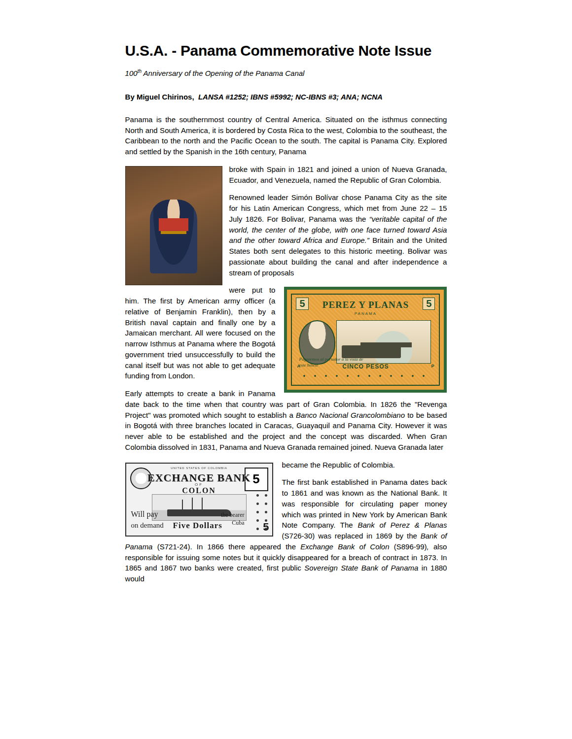U.S.A. - Panama Commemorative Note Issue
100th Anniversary of the Opening of the Panama Canal
By Miguel Chirinos, LANSA #1252; IBNS #5992; NC-IBNS #3; ANA; NCNA
Panama is the southernmost country of Central America. Situated on the isthmus connecting North and South America, it is bordered by Costa Rica to the west, Colombia to the southeast, the Caribbean to the north and the Pacific Ocean to the south. The capital is Panama City. Explored and settled by the Spanish in the 16th century, Panama
broke with Spain in 1821 and joined a union of Nueva Granada, Ecuador, and Venezuela, named the Republic of Gran Colombia.
Renowned leader Simón Bolívar chose Panama City as the site for his Latin American Congress, which met from June 22 – 15 July 1826. For Bolivar, Panama was the “veritable capital of the world, the center of the globe, with one face turned toward Asia and the other toward Africa and Europe.” Britain and the United States both sent delegates to this historic meeting. Bolivar was passionate about building the canal and after independence a stream of proposals
5
5
PEREZ Y PLANAS
PANAMA
Pagaremos al portador a la vista de
este billete
CINCO PESOS
A
P
were put to him. The first by American army officer (a relative of Benjamin Franklin), then by a British naval captain and finally one by a Jamaican merchant. All were focused on the narrow Isthmus at Panama where the Bogotá government tried unsuccessfully to build the canal itself but was not able to get adequate funding from London.
Early attempts to create a bank in Panama date back to the time when that country was part of Gran Colombia. In 1826 the "Revenga Project" was promoted which sought to establish a Banco Nacional Grancolombiano to be based in Bogotá with three branches located in Caracas, Guayaquil and Panama City. However it was never able to be established and the project and the concept was discarded. When Gran Colombia dissolved in 1831, Panama and Nueva Granada remained joined. Nueva Granada later
UNITED STATES OF COLOMBIA
5
EXCHANGE BANK
OF
COLON
Will pay
on demand
Five Dollars
the bearer
Cuba
5
became the Republic of Colombia.
The first bank established in Panama dates back to 1861 and was known as the National Bank. It was responsible for circulating paper money which was printed in New York by American Bank Note Company. The Bank of Perez & Planas (S726-30) was replaced in 1869 by the Bank of Panama (S721-24). In 1866 there appeared the Exchange Bank of Colon (S896-99), also responsible for issuing some notes but it quickly disappeared for a breach of contract in 1873. In 1865 and 1867 two banks were created, first public Sovereign State Bank of Panama in 1880 would